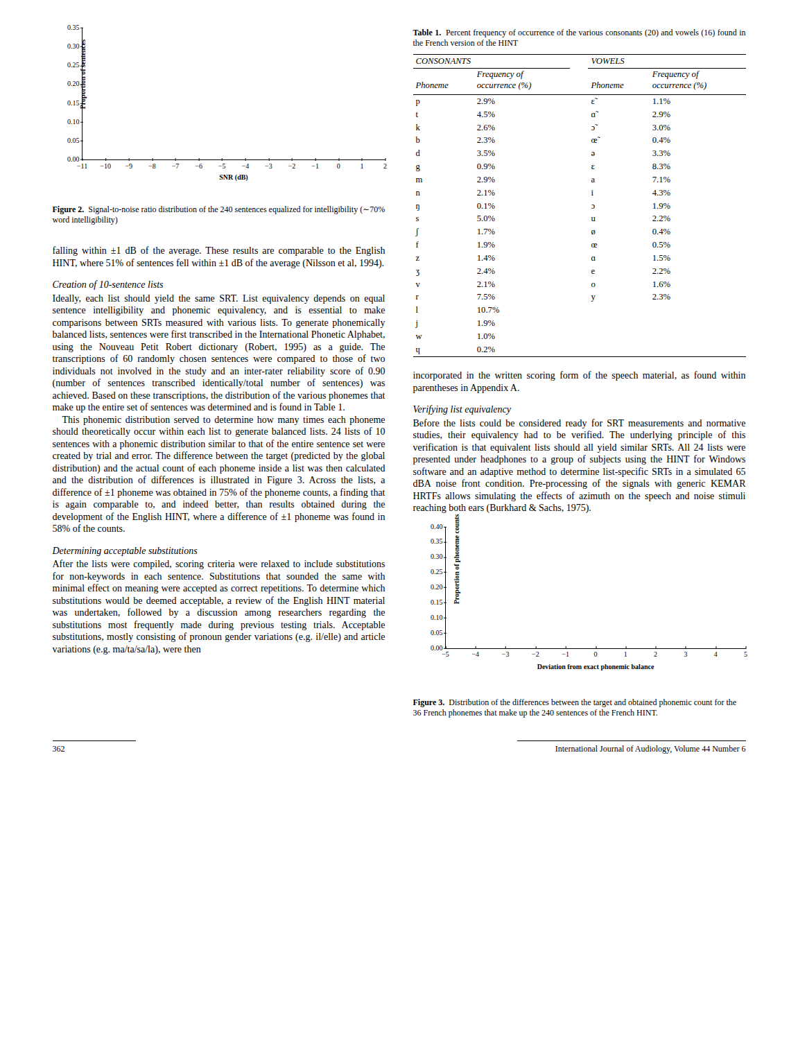Proportion of sentences
0.35
0.30
0.25
0.20
0.15
0.10
0.05
0.00
−11
−10
−9
−8
−7
−6
−5
−4
−3
−2
−1
0
1
2
SNR (dB)
Figure 2. Signal-to-noise ratio distribution of the 240 sentences equalized for intelligibility (∼70% word intelligibility)
falling within ±1 dB of the average. These results are comparable to the English HINT, where 51% of sentences fell within ±1 dB of the average (Nilsson et al, 1994).
Creation of 10-sentence lists
Ideally, each list should yield the same SRT. List equivalency depends on equal sentence intelligibility and phonemic equivalency, and is essential to make comparisons between SRTs measured with various lists. To generate phonemically balanced lists, sentences were first transcribed in the International Phonetic Alphabet, using the Nouveau Petit Robert dictionary (Robert, 1995) as a guide. The transcriptions of 60 randomly chosen sentences were compared to those of two individuals not involved in the study and an inter-rater reliability score of 0.90 (number of sentences transcribed identically/total number of sentences) was achieved. Based on these transcriptions, the distribution of the various phonemes that make up the entire set of sentences was determined and is found in Table 1.
This phonemic distribution served to determine how many times each phoneme should theoretically occur within each list to generate balanced lists. 24 lists of 10 sentences with a phonemic distribution similar to that of the entire sentence set were created by trial and error. The difference between the target (predicted by the global distribution) and the actual count of each phoneme inside a list was then calculated and the distribution of differences is illustrated in Figure 3. Across the lists, a difference of ±1 phoneme was obtained in 75% of the phoneme counts, a finding that is again comparable to, and indeed better, than results obtained during the development of the English HINT, where a difference of ±1 phoneme was found in 58% of the counts.
Determining acceptable substitutions
After the lists were compiled, scoring criteria were relaxed to include substitutions for non-keywords in each sentence. Substitutions that sounded the same with minimal effect on meaning were accepted as correct repetitions. To determine which substitutions would be deemed acceptable, a review of the English HINT material was undertaken, followed by a discussion among researchers regarding the substitutions most frequently made during previous testing trials. Acceptable substitutions, mostly consisting of pronoun gender variations (e.g. il/elle) and article variations (e.g. ma/ta/sa/la), were then
Table 1. Percent frequency of occurrence of the various consonants (20) and vowels (16) found in the French version of the HINT
| CONSONANTS | | VOWELS |
| Phoneme | Frequency of occurrence (%) | | Phoneme | Frequency of occurrence (%) |
| p | 2.9% | | ɛ̃ | 1.1% |
| t | 4.5% | | ɑ̃ | 2.9% |
| k | 2.6% | | ɔ̃ | 3.0% |
| b | 2.3% | | œ̃ | 0.4% |
| d | 3.5% | | ə | 3.3% |
| g | 0.9% | | ɛ | 8.3% |
| m | 2.9% | | a | 7.1% |
| n | 2.1% | | i | 4.3% |
| ŋ | 0.1% | | ɔ | 1.9% |
| s | 5.0% | | u | 2.2% |
| ʃ | 1.7% | | ø | 0.4% |
| f | 1.9% | | œ | 0.5% |
| z | 1.4% | | ɑ | 1.5% |
| ʒ | 2.4% | | e | 2.2% |
| v | 2.1% | | o | 1.6% |
| r | 7.5% | | y | 2.3% |
| l | 10.7% | | | |
| j | 1.9% | | | |
| w | 1.0% | | | |
| ɥ | 0.2% | | | |
incorporated in the written scoring form of the speech material, as found within parentheses in Appendix A.
Verifying list equivalency
Before the lists could be considered ready for SRT measurements and normative studies, their equivalency had to be verified. The underlying principle of this verification is that equivalent lists should all yield similar SRTs. All 24 lists were presented under headphones to a group of subjects using the HINT for Windows software and an adaptive method to determine list-specific SRTs in a simulated 65 dBA noise front condition. Pre-processing of the signals with generic KEMAR HRTFs allows simulating the effects of azimuth on the speech and noise stimuli reaching both ears (Burkhard & Sachs, 1975).
Proportion of phoneme counts
0.40
0.35
0.30
0.25
0.20
0.15
0.10
0.05
0.00
−5
−4
−3
−2
−1
0
1
2
3
4
5
Deviation from exact phonemic balance
Figure 3. Distribution of the differences between the target and obtained phonemic count for the 36 French phonemes that make up the 240 sentences of the French HINT.
362
International Journal of Audiology, Volume 44 Number 6